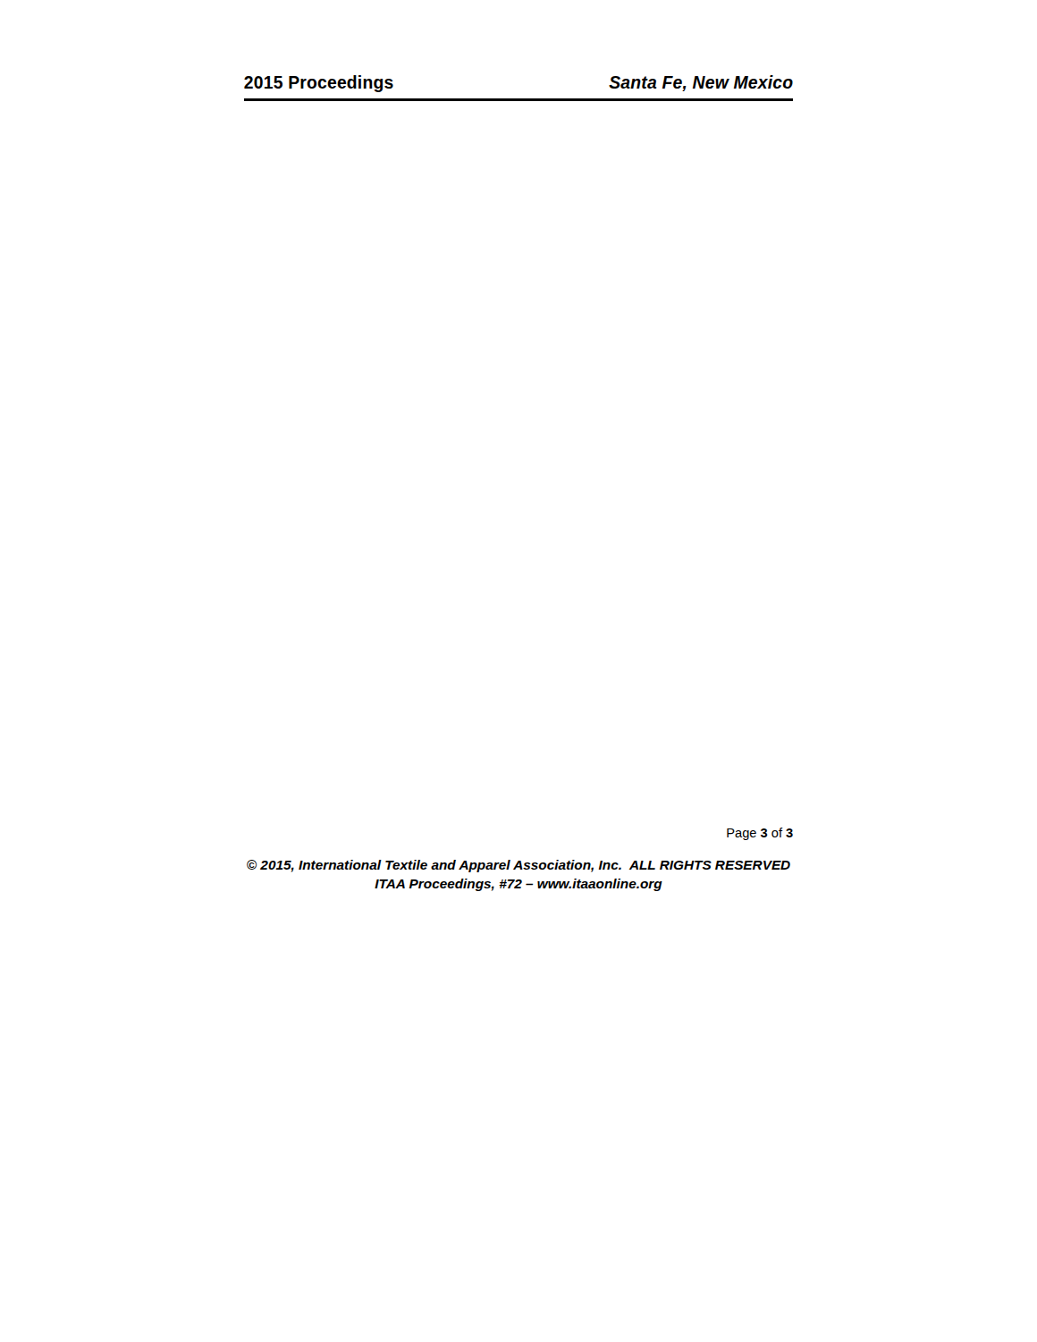2015 Proceedings Santa Fe, New Mexico
Page 3 of 3
© 2015, International Textile and Apparel Association, Inc. ALL RIGHTS RESERVED ITAA Proceedings, #72 – www.itaaonline.org